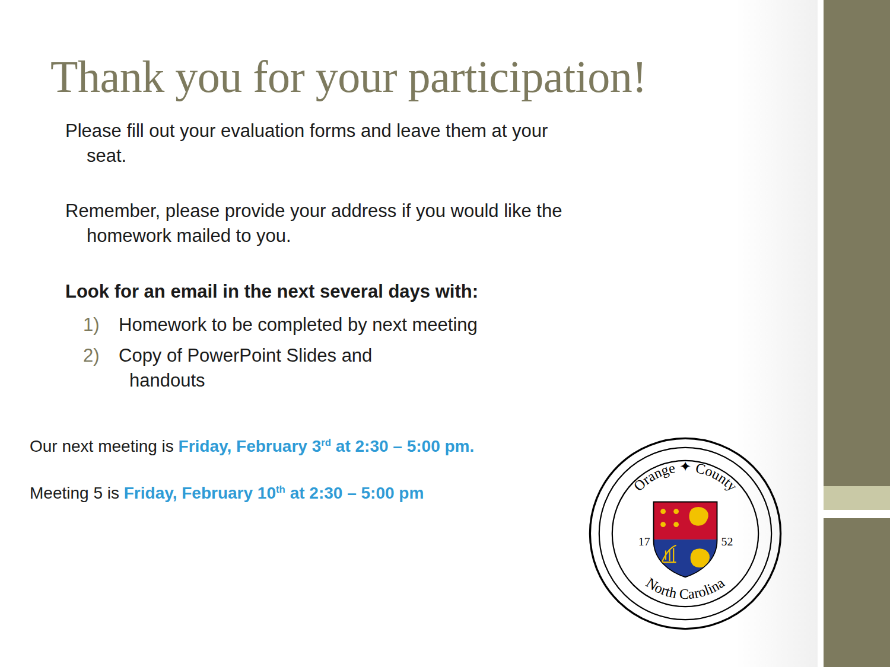Thank you for your participation!
Please fill out your evaluation forms and leave them at yourseat.
Remember, please provide your address if you would like thehomework mailed to you.
Look for an email in the next several days with:
1) Homework to be completed by next meeting
2) Copy of PowerPoint Slides and
handouts
Our next meeting is Friday, February 3rd at 2:30 – 5:00 pm.
Meeting 5 is Friday, February 10th at 2:30 – 5:00 pm
Orange ✦ County North Carolina 17 52